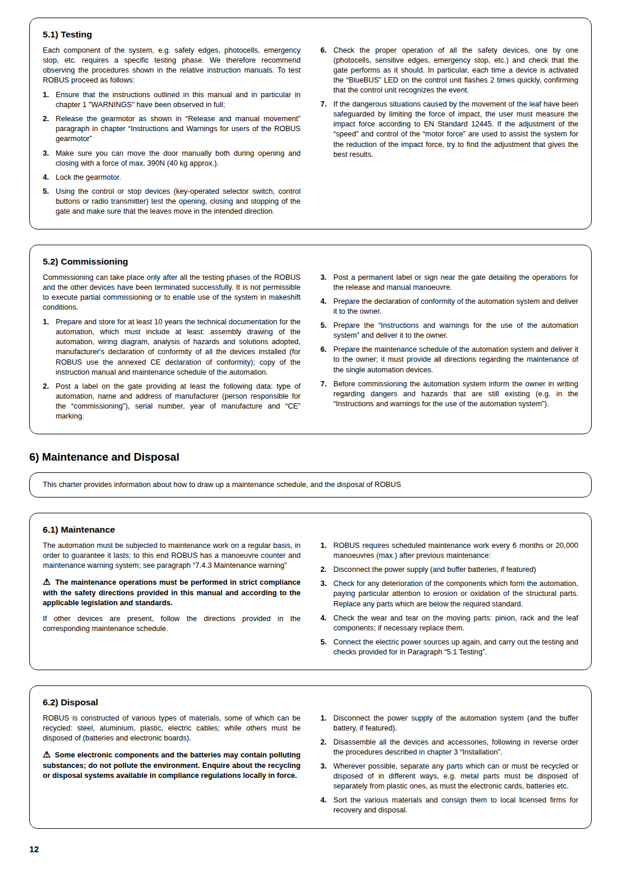5.1) Testing
Each component of the system, e.g. safety edges, photocells, emergency stop, etc. requires a specific testing phase. We therefore recommend observing the procedures shown in the relative instruction manuals. To test ROBUS proceed as follows:
1. Ensure that the instructions outlined in this manual and in particular in chapter 1 "WARNINGS" have been observed in full;
2. Release the gearmotor as shown in “Release and manual movement” paragraph in chapter “Instructions and Warnings for users of the ROBUS gearmotor”
3. Make sure you can move the door manually both during opening and closing with a force of max. 390N (40 kg approx.).
4. Lock the gearmotor.
5. Using the control or stop devices (key-operated selector switch, control buttons or radio transmitter) test the opening, closing and stopping of the gate and make sure that the leaves move in the intended direction.
6. Check the proper operation of all the safety devices, one by one (photocells, sensitive edges, emergency stop, etc.) and check that the gate performs as it should. In particular, each time a device is activated the “BlueBUS” LED on the control unit flashes 2 times quickly, confirming that the control unit recognizes the event.
7. If the dangerous situations caused by the movement of the leaf have been safeguarded by limiting the force of impact, the user must measure the impact force according to EN Standard 12445. If the adjustment of the “speed” and control of the “motor force” are used to assist the system for the reduction of the impact force, try to find the adjustment that gives the best results.
5.2) Commissioning
Commissioning can take place only after all the testing phases of the ROBUS and the other devices have been terminated successfully. It is not permissible to execute partial commissioning or to enable use of the system in makeshift conditions.
1. Prepare and store for at least 10 years the technical documentation for the automation, which must include at least: assembly drawing of the automation, wiring diagram, analysis of hazards and solutions adopted, manufacturer's declaration of conformity of all the devices installed (for ROBUS use the annexed CE declaration of conformity); copy of the instruction manual and maintenance schedule of the automation.
2. Post a label on the gate providing at least the following data: type of automation, name and address of manufacturer (person responsible for the “commissioning”), serial number, year of manufacture and “CE” marking.
3. Post a permanent label or sign near the gate detailing the operations for the release and manual manoeuvre.
4. Prepare the declaration of conformity of the automation system and deliver it to the owner.
5. Prepare the “Instructions and warnings for the use of the automation system” and deliver it to the owner.
6. Prepare the maintenance schedule of the automation system and deliver it to the owner; it must provide all directions regarding the maintenance of the single automation devices.
7. Before commissioning the automation system inform the owner in writing regarding dangers and hazards that are still existing (e.g. in the “Instructions and warnings for the use of the automation system”).
6) Maintenance and Disposal
This charter provides information about how to draw up a maintenance schedule, and the disposal of ROBUS
6.1) Maintenance
The automation must be subjected to maintenance work on a regular basis, in order to guarantee it lasts; to this end ROBUS has a manoeuvre counter and maintenance warning system; see paragraph “7.4.3 Maintenance warning”
⚠ The maintenance operations must be performed in strict compliance with the safety directions provided in this manual and according to the applicable legislation and standards.
If other devices are present, follow the directions provided in the corresponding maintenance schedule.
1. ROBUS requires scheduled maintenance work every 6 months or 20,000 manoeuvres (max.) after previous maintenance:
2. Disconnect the power supply (and buffer batteries, if featured)
3. Check for any deterioration of the components which form the automation, paying particular attention to erosion or oxidation of the structural parts. Replace any parts which are below the required standard.
4. Check the wear and tear on the moving parts: pinion, rack and the leaf components; if necessary replace them.
5. Connect the electric power sources up again, and carry out the testing and checks provided for in Paragraph “5.1 Testing”.
6.2) Disposal
ROBUS is constructed of various types of materials, some of which can be recycled: steel, aluminium, plastic, electric cables; while others must be disposed of (batteries and electronic boards).
⚠ Some electronic components and the batteries may contain polluting substances; do not pollute the environment. Enquire about the recycling or disposal systems available in compliance regulations locally in force.
1. Disconnect the power supply of the automation system (and the buffer battery, if featured).
2. Disassemble all the devices and accessories, following in reverse order the procedures described in chapter 3 “Installation”.
3. Wherever possible, separate any parts which can or must be recycled or disposed of in different ways, e.g. metal parts must be disposed of separately from plastic ones, as must the electronic cards, batteries etc.
4. Sort the various materials and consign them to local licensed firms for recovery and disposal.
12